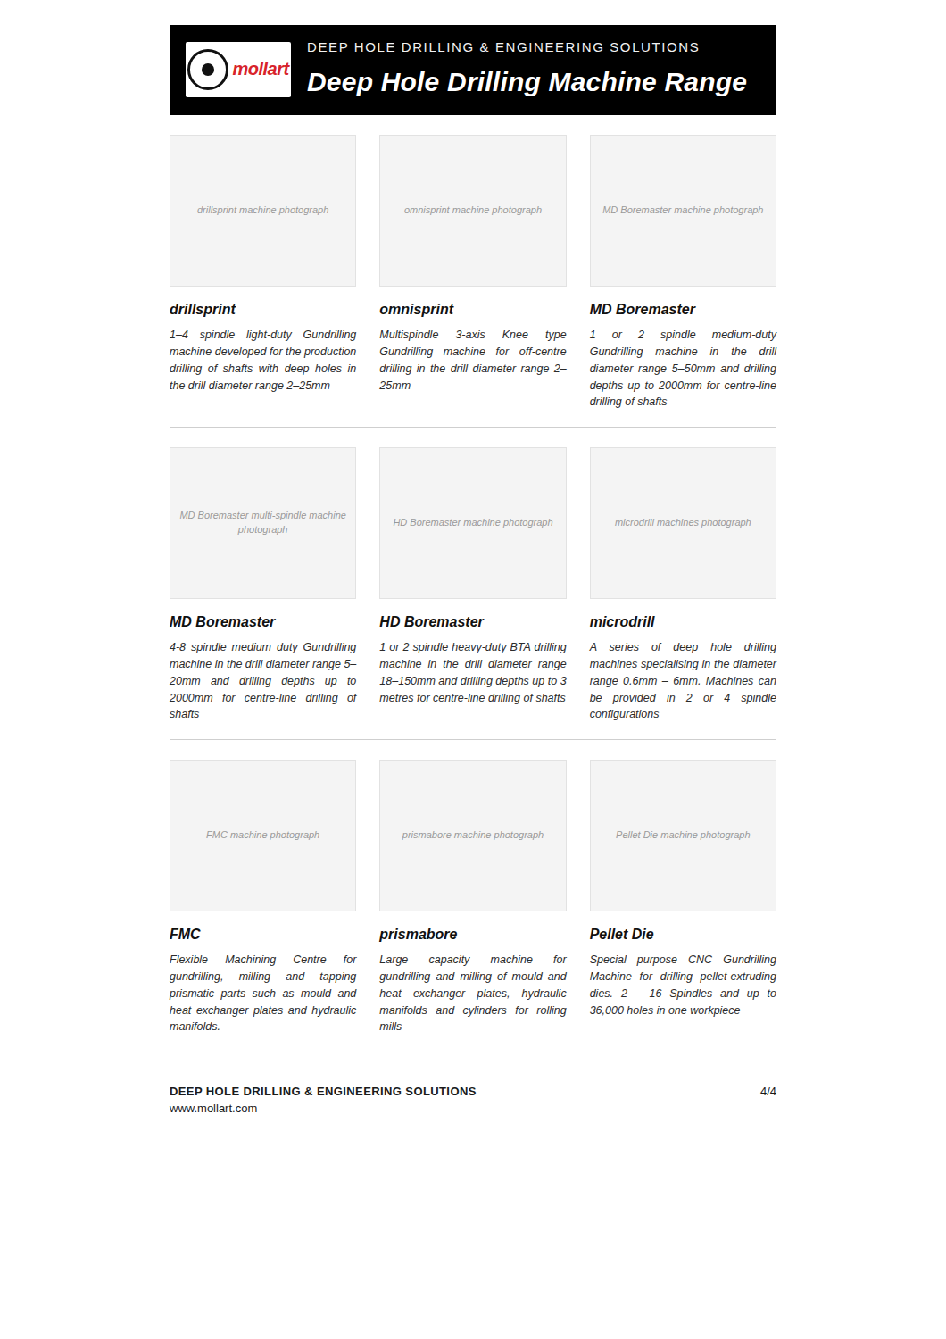mollart
Deep Hole Drilling & Engineering Solutions
Deep Hole Drilling Machine Range
drillsprint machine photograph
drillsprint
1–4 spindle light-duty Gundrilling machine developed for the production drilling of shafts with deep holes in the drill diameter range 2–25mm
omnisprint machine photograph
omnisprint
Multispindle 3-axis Knee type Gundrilling machine for off-centre drilling in the drill diameter range 2–25mm
MD Boremaster machine photograph
MD Boremaster
1 or 2 spindle medium-duty Gundrilling machine in the drill diameter range 5–50mm and drilling depths up to 2000mm for centre-line drilling of shafts
MD Boremaster multi-spindle machine photograph
MD Boremaster
4-8 spindle medium duty Gundrilling machine in the drill diameter range 5–20mm and drilling depths up to 2000mm for centre-line drilling of shafts
HD Boremaster machine photograph
HD Boremaster
1 or 2 spindle heavy-duty BTA drilling machine in the drill diameter range 18–150mm and drilling depths up to 3 metres for centre-line drilling of shafts
microdrill machines photograph
microdrill
A series of deep hole drilling machines specialising in the diameter range 0.6mm – 6mm. Machines can be provided in 2 or 4 spindle configurations
FMC machine photograph
FMC
Flexible Machining Centre for gundrilling, milling and tapping prismatic parts such as mould and heat exchanger plates and hydraulic manifolds.
prismabore machine photograph
prismabore
Large capacity machine for gundrilling and milling of mould and heat exchanger plates, hydraulic manifolds and cylinders for rolling mills
Pellet Die machine photograph
Pellet Die
Special purpose CNC Gundrilling Machine for drilling pellet-extruding dies. 2 – 16 Spindles and up to 36,000 holes in one workpiece
Deep Hole Drilling & Engineering Solutions
4/4
www.mollart.com